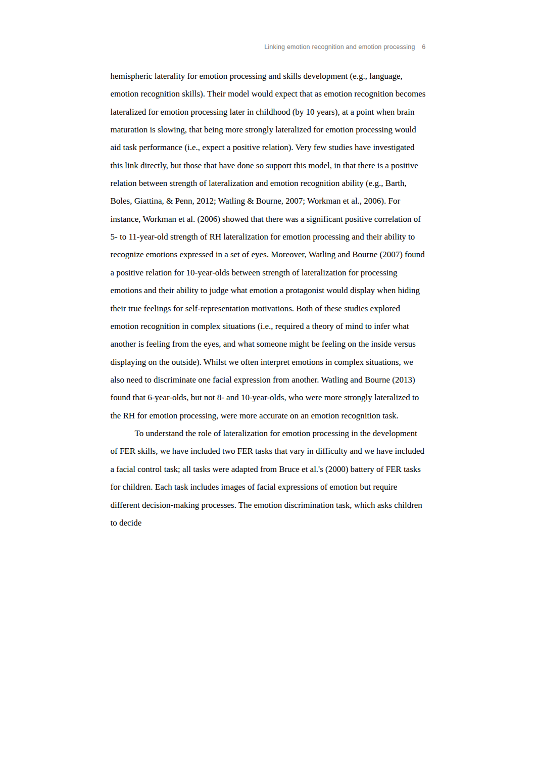Linking emotion recognition and emotion processing6
hemispheric laterality for emotion processing and skills development (e.g., language, emotion recognition skills). Their model would expect that as emotion recognition becomes lateralized for emotion processing later in childhood (by 10 years), at a point when brain maturation is slowing, that being more strongly lateralized for emotion processing would aid task performance (i.e., expect a positive relation). Very few studies have investigated this link directly, but those that have done so support this model, in that there is a positive relation between strength of lateralization and emotion recognition ability (e.g., Barth, Boles, Giattina, & Penn, 2012; Watling & Bourne, 2007; Workman et al., 2006). For instance, Workman et al. (2006) showed that there was a significant positive correlation of 5- to 11-year-old strength of RH lateralization for emotion processing and their ability to recognize emotions expressed in a set of eyes. Moreover, Watling and Bourne (2007) found a positive relation for 10-year-olds between strength of lateralization for processing emotions and their ability to judge what emotion a protagonist would display when hiding their true feelings for self-representation motivations. Both of these studies explored emotion recognition in complex situations (i.e., required a theory of mind to infer what another is feeling from the eyes, and what someone might be feeling on the inside versus displaying on the outside). Whilst we often interpret emotions in complex situations, we also need to discriminate one facial expression from another. Watling and Bourne (2013) found that 6-year-olds, but not 8- and 10-year-olds, who were more strongly lateralized to the RH for emotion processing, were more accurate on an emotion recognition task.
To understand the role of lateralization for emotion processing in the development of FER skills, we have included two FER tasks that vary in difficulty and we have included a facial control task; all tasks were adapted from Bruce et al.'s (2000) battery of FER tasks for children. Each task includes images of facial expressions of emotion but require different decision-making processes. The emotion discrimination task, which asks children to decide